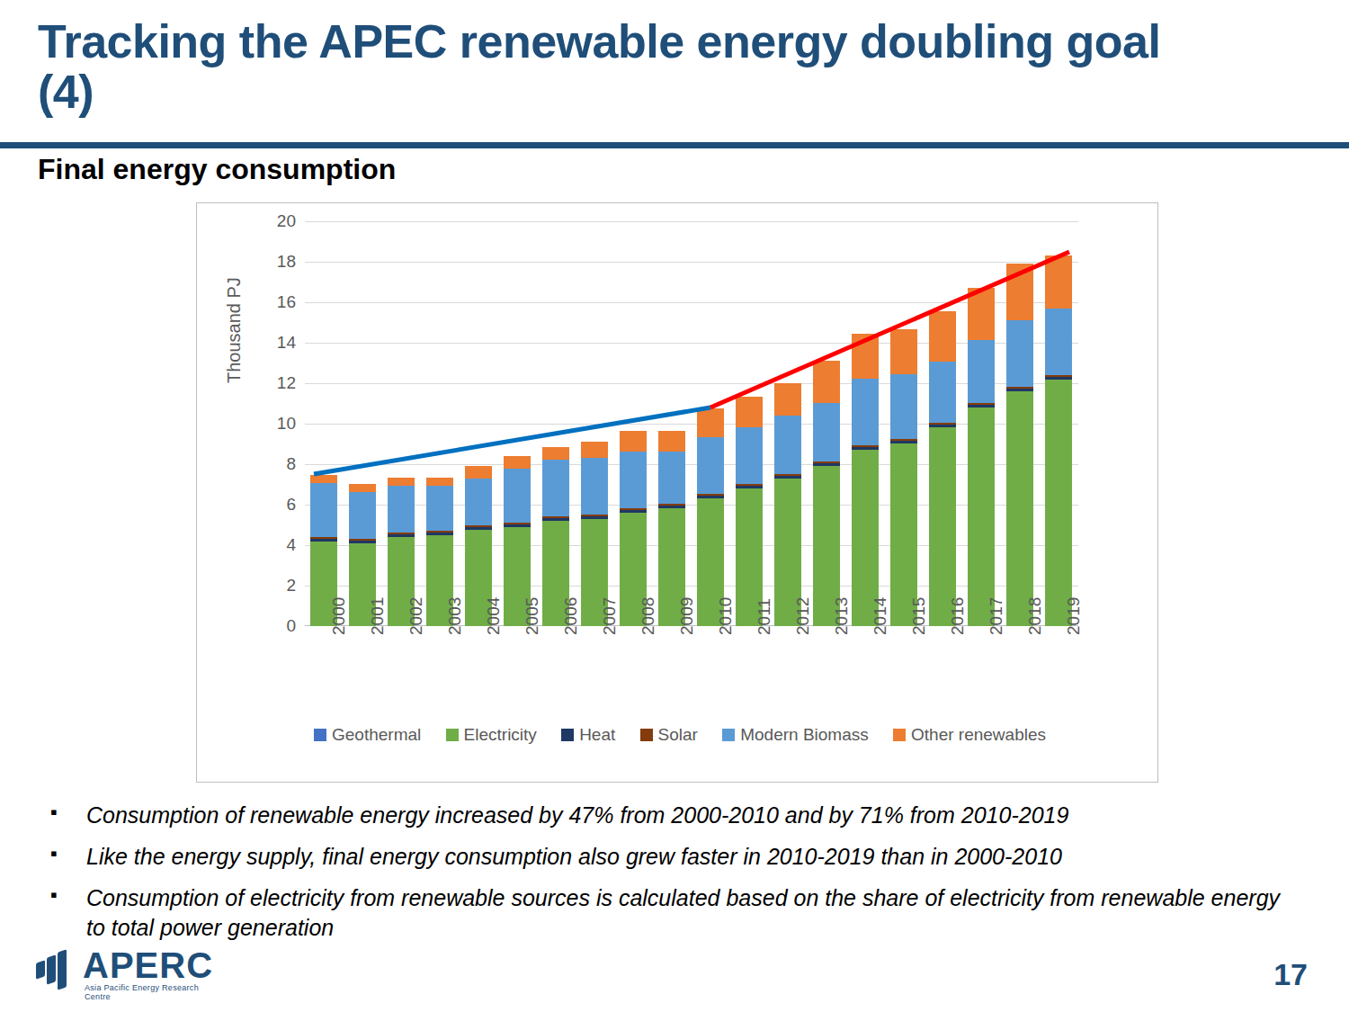Tracking the APEC renewable energy doubling goal (4)
Final energy consumption
Thousand PJ
20 18 16 14 12 10 8 6 4 2 0
2000 2001 2002 2003 2004 2005 2006 2007 2008 2009 2010 2011 2012 2013 2014 2015 2016 2017 2018 2019
Geothermal Electricity Heat Solar Modern Biomass Other renewables
Consumption of renewable energy increased by 47% from 2000-2010 and by 71% from 2010-2019
Like the energy supply, final energy consumption also grew faster in 2010-2019 than in 2000-2010
Consumption of electricity from renewable sources is calculated based on the share of electricity from renewable energy to total power generation
APERC
Asia Pacific Energy Research Centre
17